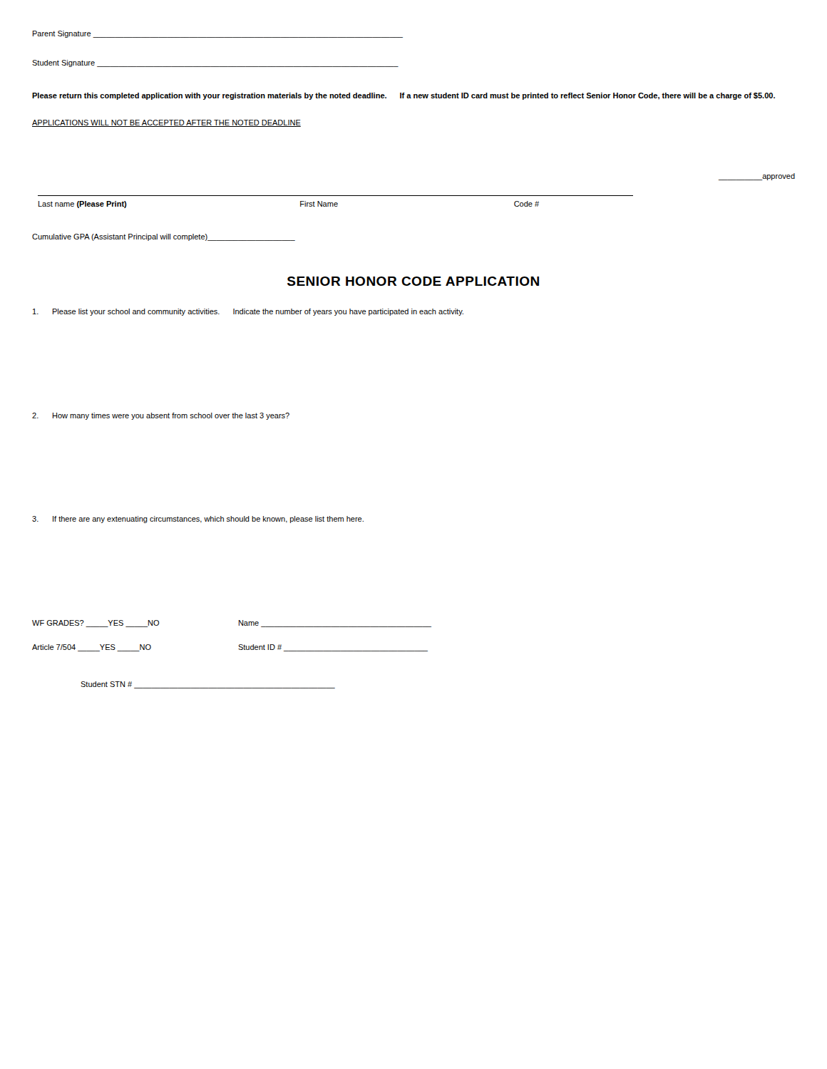Parent Signature _______________________________________________________________________
Student Signature _____________________________________________________________________
Please return this completed application with your registration materials by the noted deadline. If a new student ID card must be printed to reflect Senior Honor Code, there will be a charge of $5.00.
APPLICATIONS WILL NOT BE ACCEPTED AFTER THE NOTED DEADLINE
__________approved
Last name (Please Print) First Name Code #
Cumulative GPA (Assistant Principal will complete)____________________
SENIOR HONOR CODE APPLICATION
Please list your school and community activities. Indicate the number of years you have participated in each activity.
How many times were you absent from school over the last 3 years?
If there are any extenuating circumstances, which should be known, please list them here.
WF GRADES? _____YES _____NO Name _______________________________________
Article 7/504 _____YES _____NO Student ID # _________________________________
Student STN # ______________________________________________